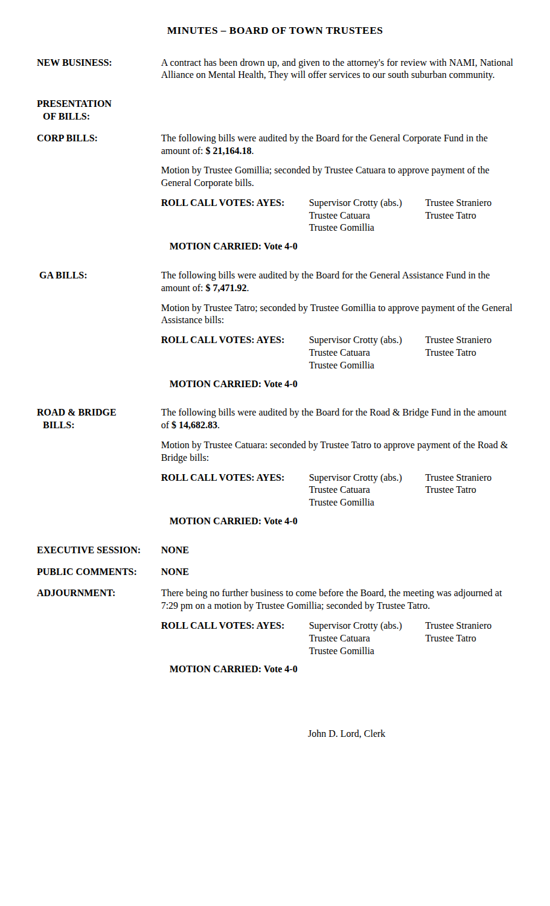MINUTES – BOARD OF TOWN TRUSTEES
| NEW BUSINESS: | A contract has been drown up, and given to the attorney's for review with NAMI, National Alliance on Mental Health, They will offer services to our south suburban community. |
| PRESENTATION OF BILLS: | |
| CORP BILLS: | The following bills were audited by the Board for the General Corporate Fund in the amount of: $ 21,164.18 . Motion by Trustee Gomillia; seconded by Trustee Catuara to approve payment of the General Corporate bills. / ROLL CALL VOTES: AYES: / Supervisor Crotty (abs.) / Trustee Straniero / / / Trustee Catuara / Trustee Tatro / / / Trustee Gomillia / / MOTION CARRIED: Vote 4-0 |
| GA BILLS: | The following bills were audited by the Board for the General Assistance Fund in the amount of: $ 7,471.92 . Motion by Trustee Tatro; seconded by Trustee Gomillia to approve payment of the General Assistance bills: / ROLL CALL VOTES: AYES: / Supervisor Crotty (abs.) / Trustee Straniero / / / Trustee Catuara / Trustee Tatro / / / Trustee Gomillia / / MOTION CARRIED: Vote 4-0 |
| ROAD & BRIDGE BILLS: | The following bills were audited by the Board for the Road & Bridge Fund in the amount of $ 14,682.83 . Motion by Trustee Catuara: seconded by Trustee Tatro to approve payment of the Road & Bridge bills: / ROLL CALL VOTES: AYES: / Supervisor Crotty (abs.) / Trustee Straniero / / / Trustee Catuara / Trustee Tatro / / / Trustee Gomillia / / MOTION CARRIED: Vote 4-0 |
| EXECUTIVE SESSION: | NONE |
| PUBLIC COMMENTS: | NONE |
| ADJOURNMENT: | There being no further business to come before the Board, the meeting was adjourned at 7:29 pm on a motion by Trustee Gomillia; seconded by Trustee Tatro. / ROLL CALL VOTES: AYES: / Supervisor Crotty (abs.) / Trustee Straniero / / / Trustee Catuara / Trustee Tatro / / / Trustee Gomillia / / MOTION CARRIED: Vote 4-0 |
John D. Lord, Clerk